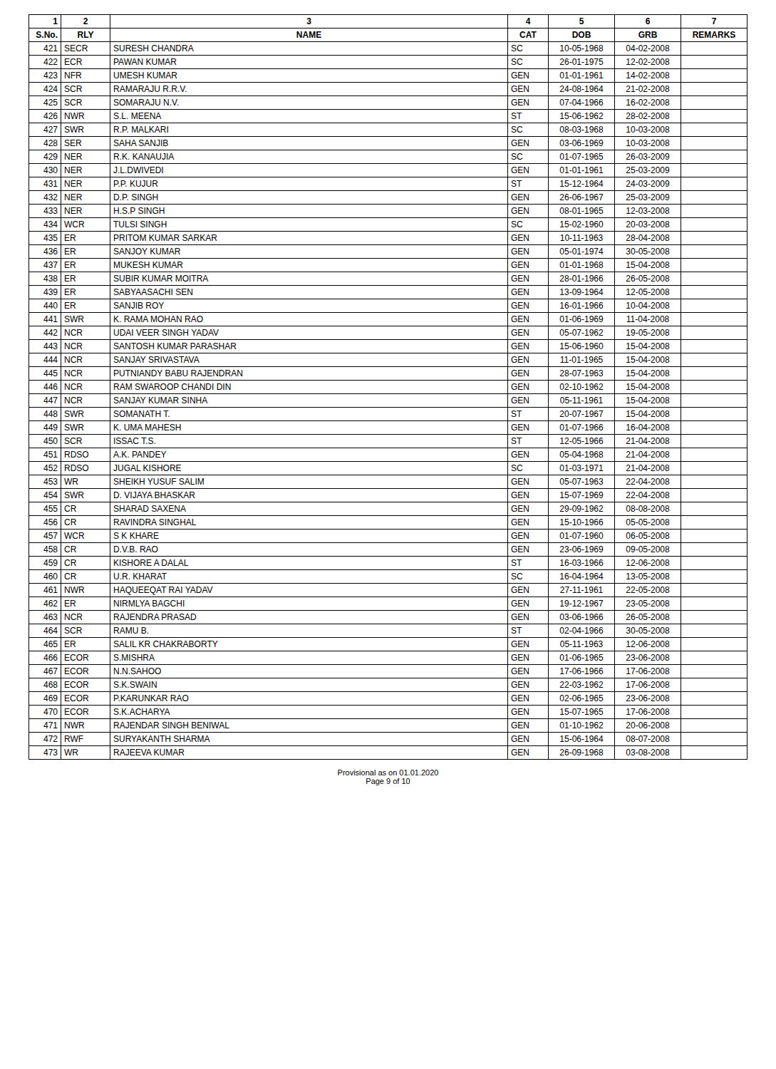| 1 | 2 | 3 | 4 | 5 | 6 | 7 |
| --- | --- | --- | --- | --- | --- | --- |
| S.No. | RLY | NAME | CAT | DOB | GRB | REMARKS |
| 421 | SECR | SURESH CHANDRA | SC | 10-05-1968 | 04-02-2008 | |
| 422 | ECR | PAWAN KUMAR | SC | 26-01-1975 | 12-02-2008 | |
| 423 | NFR | UMESH KUMAR | GEN | 01-01-1961 | 14-02-2008 | |
| 424 | SCR | RAMARAJU R.R.V. | GEN | 24-08-1964 | 21-02-2008 | |
| 425 | SCR | SOMARAJU N.V. | GEN | 07-04-1966 | 16-02-2008 | |
| 426 | NWR | S.L. MEENA | ST | 15-06-1962 | 28-02-2008 | |
| 427 | SWR | R.P. MALKARI | SC | 08-03-1968 | 10-03-2008 | |
| 428 | SER | SAHA SANJIB | GEN | 03-06-1969 | 10-03-2008 | |
| 429 | NER | R.K. KANAUJIA | SC | 01-07-1965 | 26-03-2009 | |
| 430 | NER | J.L.DWIVEDI | GEN | 01-01-1961 | 25-03-2009 | |
| 431 | NER | P.P. KUJUR | ST | 15-12-1964 | 24-03-2009 | |
| 432 | NER | D.P. SINGH | GEN | 26-06-1967 | 25-03-2009 | |
| 433 | NER | H.S.P SINGH | GEN | 08-01-1965 | 12-03-2008 | |
| 434 | WCR | TULSI SINGH | SC | 15-02-1960 | 20-03-2008 | |
| 435 | ER | PRITOM KUMAR SARKAR | GEN | 10-11-1963 | 28-04-2008 | |
| 436 | ER | SANJOY KUMAR | GEN | 05-01-1974 | 30-05-2008 | |
| 437 | ER | MUKESH KUMAR | GEN | 01-01-1968 | 15-04-2008 | |
| 438 | ER | SUBIR KUMAR MOITRA | GEN | 28-01-1966 | 26-05-2008 | |
| 439 | ER | SABYAASACHI SEN | GEN | 13-09-1964 | 12-05-2008 | |
| 440 | ER | SANJIB ROY | GEN | 16-01-1966 | 10-04-2008 | |
| 441 | SWR | K. RAMA MOHAN RAO | GEN | 01-06-1969 | 11-04-2008 | |
| 442 | NCR | UDAI VEER SINGH YADAV | GEN | 05-07-1962 | 19-05-2008 | |
| 443 | NCR | SANTOSH KUMAR PARASHAR | GEN | 15-06-1960 | 15-04-2008 | |
| 444 | NCR | SANJAY SRIVASTAVA | GEN | 11-01-1965 | 15-04-2008 | |
| 445 | NCR | PUTNIANDY BABU RAJENDRAN | GEN | 28-07-1963 | 15-04-2008 | |
| 446 | NCR | RAM SWAROOP CHANDI DIN | GEN | 02-10-1962 | 15-04-2008 | |
| 447 | NCR | SANJAY KUMAR SINHA | GEN | 05-11-1961 | 15-04-2008 | |
| 448 | SWR | SOMANATH T. | ST | 20-07-1967 | 15-04-2008 | |
| 449 | SWR | K. UMA MAHESH | GEN | 01-07-1966 | 16-04-2008 | |
| 450 | SCR | ISSAC T.S. | ST | 12-05-1966 | 21-04-2008 | |
| 451 | RDSO | A.K. PANDEY | GEN | 05-04-1968 | 21-04-2008 | |
| 452 | RDSO | JUGAL KISHORE | SC | 01-03-1971 | 21-04-2008 | |
| 453 | WR | SHEIKH YUSUF SALIM | GEN | 05-07-1963 | 22-04-2008 | |
| 454 | SWR | D. VIJAYA BHASKAR | GEN | 15-07-1969 | 22-04-2008 | |
| 455 | CR | SHARAD SAXENA | GEN | 29-09-1962 | 08-08-2008 | |
| 456 | CR | RAVINDRA SINGHAL | GEN | 15-10-1966 | 05-05-2008 | |
| 457 | WCR | S K KHARE | GEN | 01-07-1960 | 06-05-2008 | |
| 458 | CR | D.V.B. RAO | GEN | 23-06-1969 | 09-05-2008 | |
| 459 | CR | KISHORE A DALAL | ST | 16-03-1966 | 12-06-2008 | |
| 460 | CR | U.R. KHARAT | SC | 16-04-1964 | 13-05-2008 | |
| 461 | NWR | HAQUEEQAT RAI YADAV | GEN | 27-11-1961 | 22-05-2008 | |
| 462 | ER | NIRMLYA BAGCHI | GEN | 19-12-1967 | 23-05-2008 | |
| 463 | NCR | RAJENDRA PRASAD | GEN | 03-06-1966 | 26-05-2008 | |
| 464 | SCR | RAMU B. | ST | 02-04-1966 | 30-05-2008 | |
| 465 | ER | SALIL KR CHAKRABORTY | GEN | 05-11-1963 | 12-06-2008 | |
| 466 | ECOR | S.MISHRA | GEN | 01-06-1965 | 23-06-2008 | |
| 467 | ECOR | N.N.SAHOO | GEN | 17-06-1966 | 17-06-2008 | |
| 468 | ECOR | S.K.SWAIN | GEN | 22-03-1962 | 17-06-2008 | |
| 469 | ECOR | P.KARUNKAR RAO | GEN | 02-06-1965 | 23-06-2008 | |
| 470 | ECOR | S.K.ACHARYA | GEN | 15-07-1965 | 17-06-2008 | |
| 471 | NWR | RAJENDAR SINGH BENIWAL | GEN | 01-10-1962 | 20-06-2008 | |
| 472 | RWF | SURYAKANTH SHARMA | GEN | 15-06-1964 | 08-07-2008 | |
| 473 | WR | RAJEEVA KUMAR | GEN | 26-09-1968 | 03-08-2008 | |
| Provisional as on 01.01.2020 Page 9 of 10 |